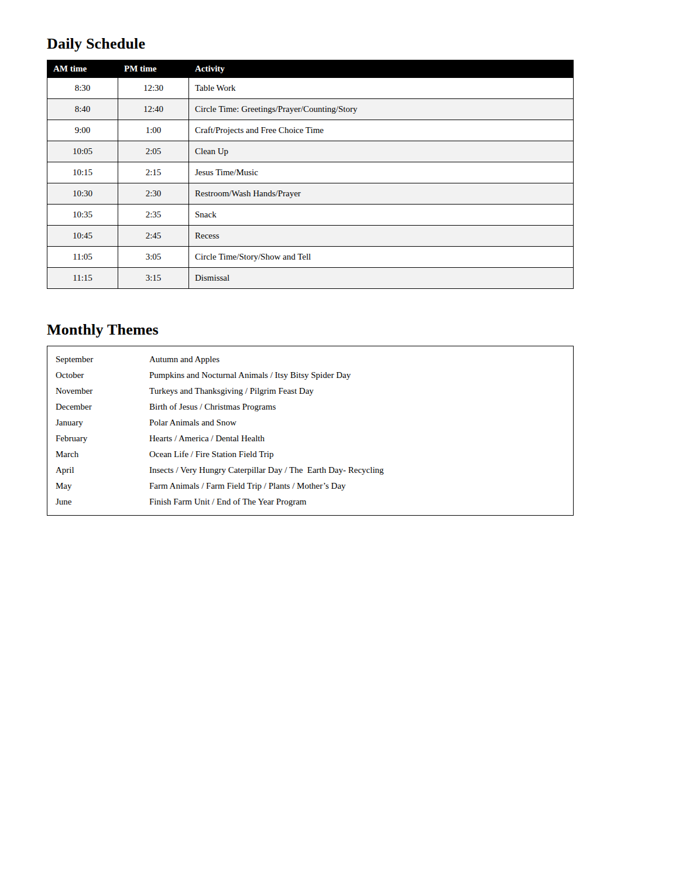Daily Schedule
| AM time | PM time | Activity |
| --- | --- | --- |
| 8:30 | 12:30 | Table Work |
| 8:40 | 12:40 | Circle Time: Greetings/Prayer/Counting/Story |
| 9:00 | 1:00 | Craft/Projects and Free Choice Time |
| 10:05 | 2:05 | Clean Up |
| 10:15 | 2:15 | Jesus Time/Music |
| 10:30 | 2:30 | Restroom/Wash Hands/Prayer |
| 10:35 | 2:35 | Snack |
| 10:45 | 2:45 | Recess |
| 11:05 | 3:05 | Circle Time/Story/Show and Tell |
| 11:15 | 3:15 | Dismissal |
Monthly Themes
| September | Autumn and Apples |
| October | Pumpkins and Nocturnal Animals / Itsy Bitsy Spider Day |
| November | Turkeys and Thanksgiving / Pilgrim Feast Day |
| December | Birth of Jesus / Christmas Programs |
| January | Polar Animals and Snow |
| February | Hearts / America / Dental Health |
| March | Ocean Life / Fire Station Field Trip |
| April | Insects / Very Hungry Caterpillar Day / The Earth Day- Recycling |
| May | Farm Animals / Farm Field Trip / Plants / Mother’s Day |
| June | Finish Farm Unit / End of The Year Program |